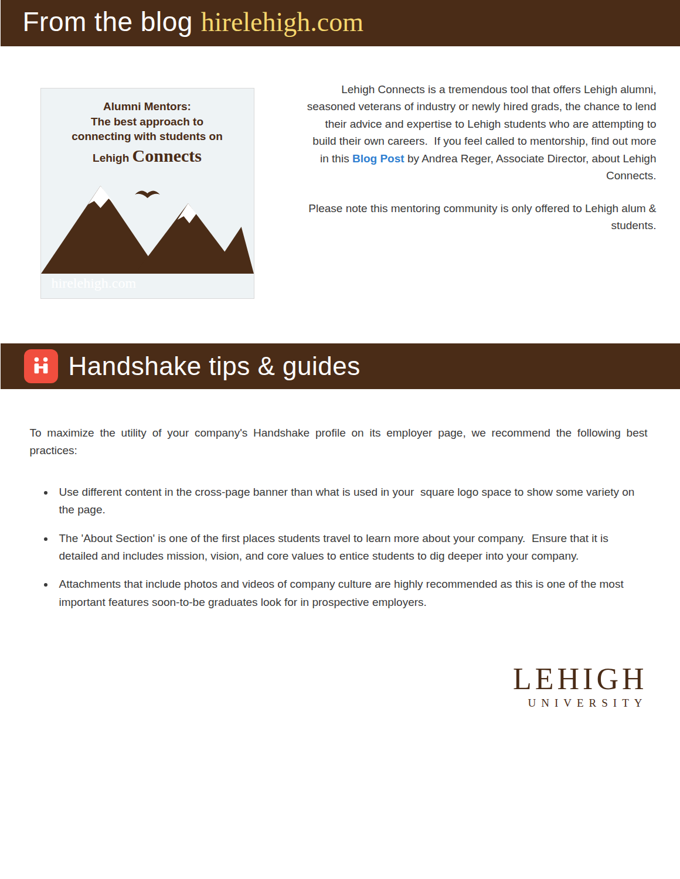From the blog hirelehigh.com
Alumni Mentors:
The best approach to
connecting with students on
Lehigh Connects
hirelehigh.com
Lehigh Connects is a tremendous tool that offers Lehigh alumni, seasoned veterans of industry or newly hired grads, the chance to lend their advice and expertise to Lehigh students who are attempting to build their own careers. If you feel called to mentorship, find out more in this Blog Post by Andrea Reger, Associate Director, about Lehigh Connects.
Please note this mentoring community is only offered to Lehigh alum & students.
Handshake tips & guides
To maximize the utility of your company's Handshake profile on its employer page, we recommend the following best practices:
Use different content in the cross-page banner than what is used in your square logo space to show some variety on the page.
The 'About Section' is one of the first places students travel to learn more about your company. Ensure that it is detailed and includes mission, vision, and core values to entice students to dig deeper into your company.
Attachments that include photos and videos of company culture are highly recommended as this is one of the most important features soon-to-be graduates look for in prospective employers.
LEHIGH
UNIVERSITY